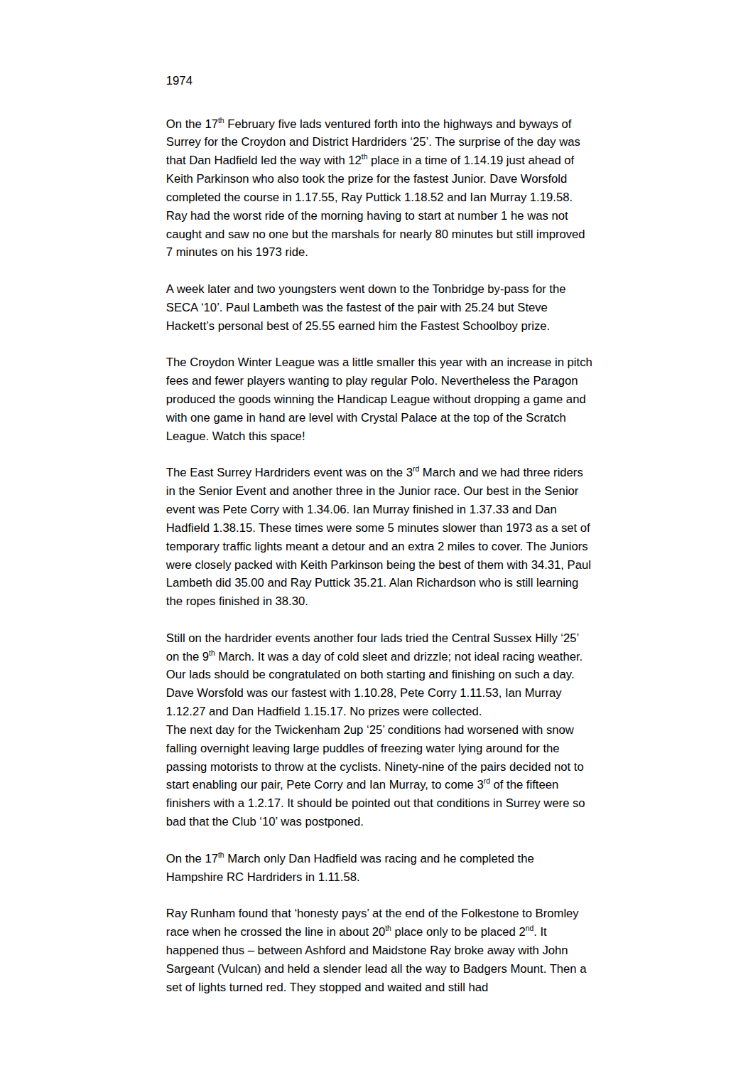1974
On the 17th February five lads ventured forth into the highways and byways of Surrey for the Croydon and District Hardriders ‘25’. The surprise of the day was that Dan Hadfield led the way with 12th place in a time of 1.14.19 just ahead of Keith Parkinson who also took the prize for the fastest Junior. Dave Worsfold completed the course in 1.17.55, Ray Puttick 1.18.52 and Ian Murray 1.19.58. Ray had the worst ride of the morning having to start at number 1 he was not caught and saw no one but the marshals for nearly 80 minutes but still improved 7 minutes on his 1973 ride.
A week later and two youngsters went down to the Tonbridge by-pass for the SECA ‘10’. Paul Lambeth was the fastest of the pair with 25.24 but Steve Hackett’s personal best of 25.55 earned him the Fastest Schoolboy prize.
The Croydon Winter League was a little smaller this year with an increase in pitch fees and fewer players wanting to play regular Polo. Nevertheless the Paragon produced the goods winning the Handicap League without dropping a game and with one game in hand are level with Crystal Palace at the top of the Scratch League. Watch this space!
The East Surrey Hardriders event was on the 3rd March and we had three riders in the Senior Event and another three in the Junior race. Our best in the Senior event was Pete Corry with 1.34.06. Ian Murray finished in 1.37.33 and Dan Hadfield 1.38.15. These times were some 5 minutes slower than 1973 as a set of temporary traffic lights meant a detour and an extra 2 miles to cover. The Juniors were closely packed with Keith Parkinson being the best of them with 34.31, Paul Lambeth did 35.00 and Ray Puttick 35.21. Alan Richardson who is still learning the ropes finished in 38.30.
Still on the hardrider events another four lads tried the Central Sussex Hilly ‘25’ on the 9th March. It was a day of cold sleet and drizzle; not ideal racing weather. Our lads should be congratulated on both starting and finishing on such a day. Dave Worsfold was our fastest with 1.10.28, Pete Corry 1.11.53, Ian Murray 1.12.27 and Dan Hadfield 1.15.17. No prizes were collected.
The next day for the Twickenham 2up ‘25’ conditions had worsened with snow falling overnight leaving large puddles of freezing water lying around for the passing motorists to throw at the cyclists. Ninety-nine of the pairs decided not to start enabling our pair, Pete Corry and Ian Murray, to come 3rd of the fifteen finishers with a 1.2.17. It should be pointed out that conditions in Surrey were so bad that the Club ‘10’ was postponed.
On the 17th March only Dan Hadfield was racing and he completed the Hampshire RC Hardriders in 1.11.58.
Ray Runham found that ‘honesty pays’ at the end of the Folkestone to Bromley race when he crossed the line in about 20th place only to be placed 2nd. It happened thus – between Ashford and Maidstone Ray broke away with John Sargeant (Vulcan) and held a slender lead all the way to Badgers Mount. Then a set of lights turned red. They stopped and waited and still had